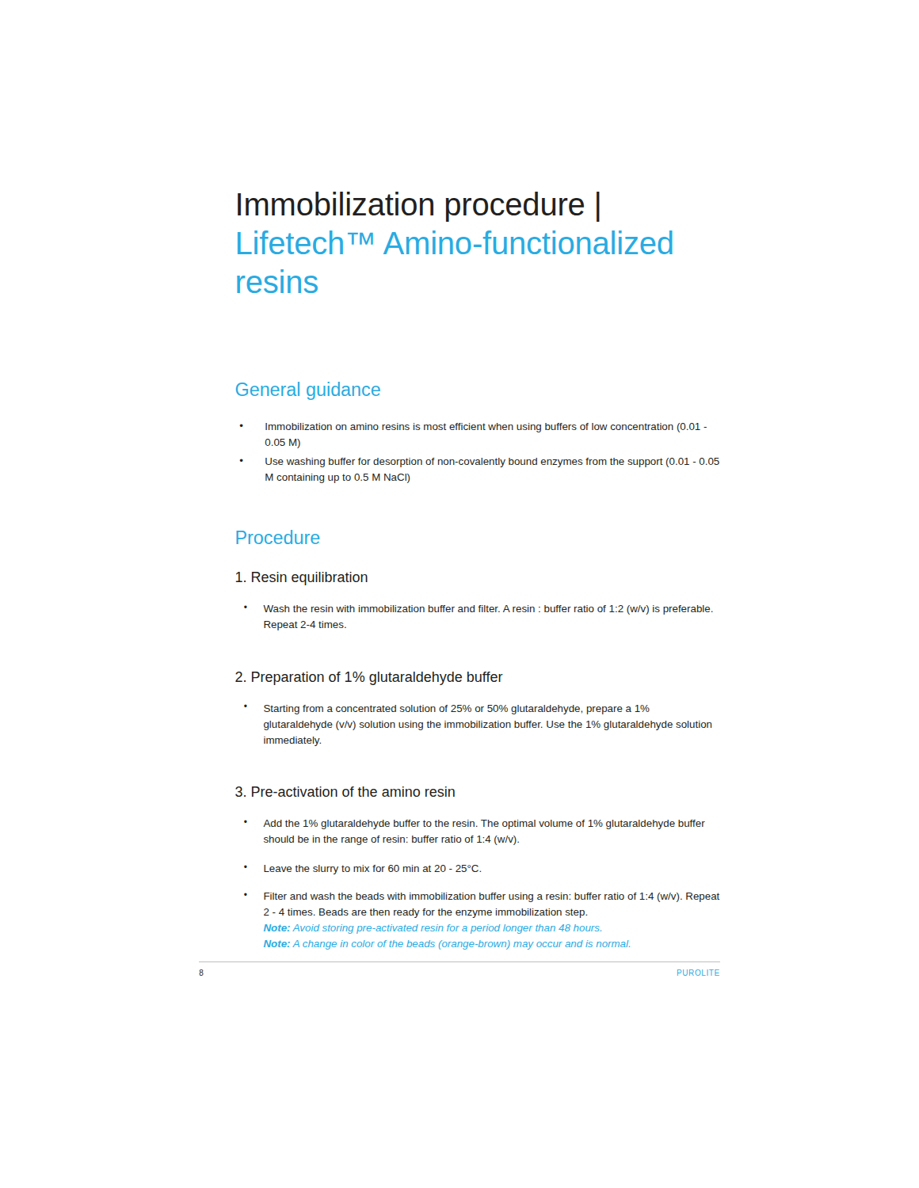Immobilization procedure |Lifetech™ Amino-functionalized resins
General guidance
Immobilization on amino resins is most efficient when using buffers of low concentration (0.01 - 0.05 M)
Use washing buffer for desorption of non-covalently bound enzymes from the support (0.01 - 0.05 M containing up to 0.5 M NaCl)
Procedure
1. Resin equilibration
Wash the resin with immobilization buffer and filter. A resin : buffer ratio of 1:2 (w/v) is preferable. Repeat 2-4 times.
2. Preparation of 1% glutaraldehyde buffer
Starting from a concentrated solution of 25% or 50% glutaraldehyde, prepare a 1% glutaraldehyde (v/v) solution using the immobilization buffer. Use the 1% glutaraldehyde solution immediately.
3. Pre-activation of the amino resin
Add the 1% glutaraldehyde buffer to the resin. The optimal volume of 1% glutaraldehyde buffer should be in the range of resin: buffer ratio of 1:4 (w/v).
Leave the slurry to mix for 60 min at 20 - 25°C.
Filter and wash the beads with immobilization buffer using a resin: buffer ratio of 1:4 (w/v). Repeat 2 - 4 times. Beads are then ready for the enzyme immobilization step.
Note: Avoid storing pre-activated resin for a period longer than 48 hours. Note: A change in color of the beads (orange-brown) may occur and is normal.
8 PUROLITE